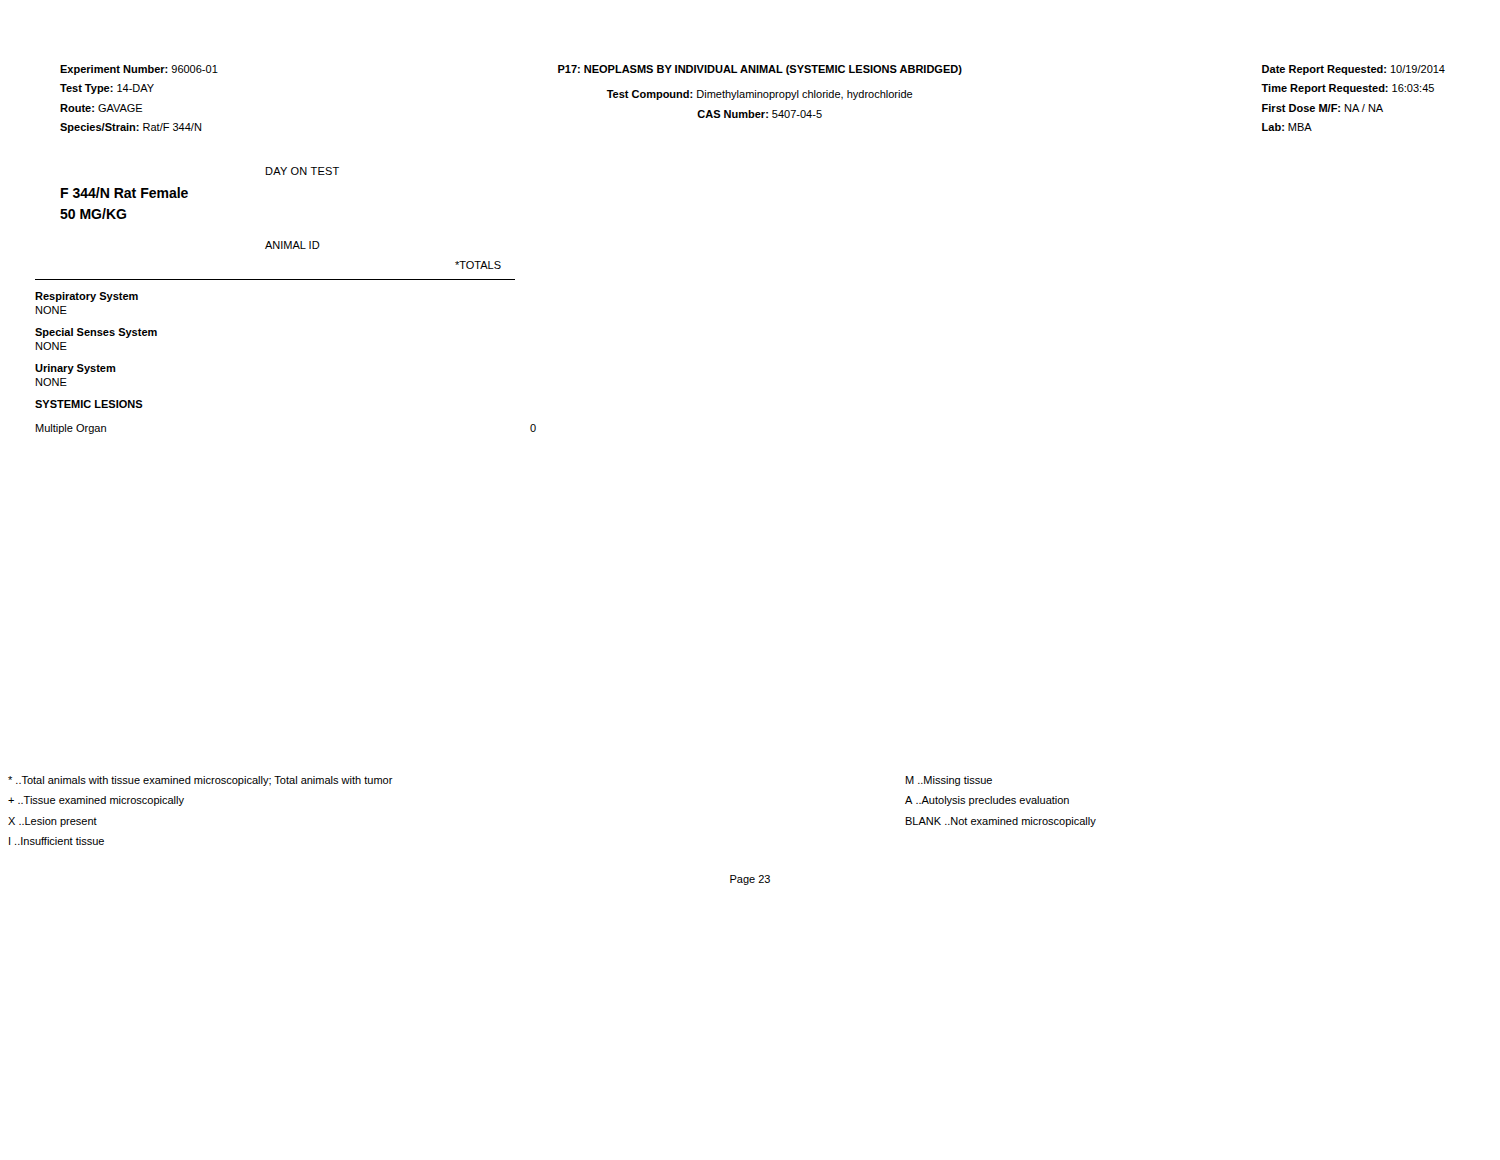Experiment Number: 96006-01
Test Type: 14-DAY
Route: GAVAGE
Species/Strain: Rat/F 344/N
P17: NEOPLASMS BY INDIVIDUAL ANIMAL (SYSTEMIC LESIONS ABRIDGED)
Test Compound: Dimethylaminopropyl chloride, hydrochloride
CAS Number: 5407-04-5
Date Report Requested: 10/19/2014
Time Report Requested: 16:03:45
First Dose M/F: NA / NA
Lab: MBA
DAY ON TEST
F 344/N Rat Female
50 MG/KG
ANIMAL ID
*TOTALS
Respiratory System
NONE
Special Senses System
NONE
Urinary System
NONE
SYSTEMIC LESIONS
Multiple Organ 0
* ..Total animals with tissue examined microscopically; Total animals with tumor
+ ..Tissue examined microscopically
X ..Lesion present
I ..Insufficient tissue
M ..Missing tissue
A ..Autolysis precludes evaluation
BLANK ..Not examined microscopically
Page 23